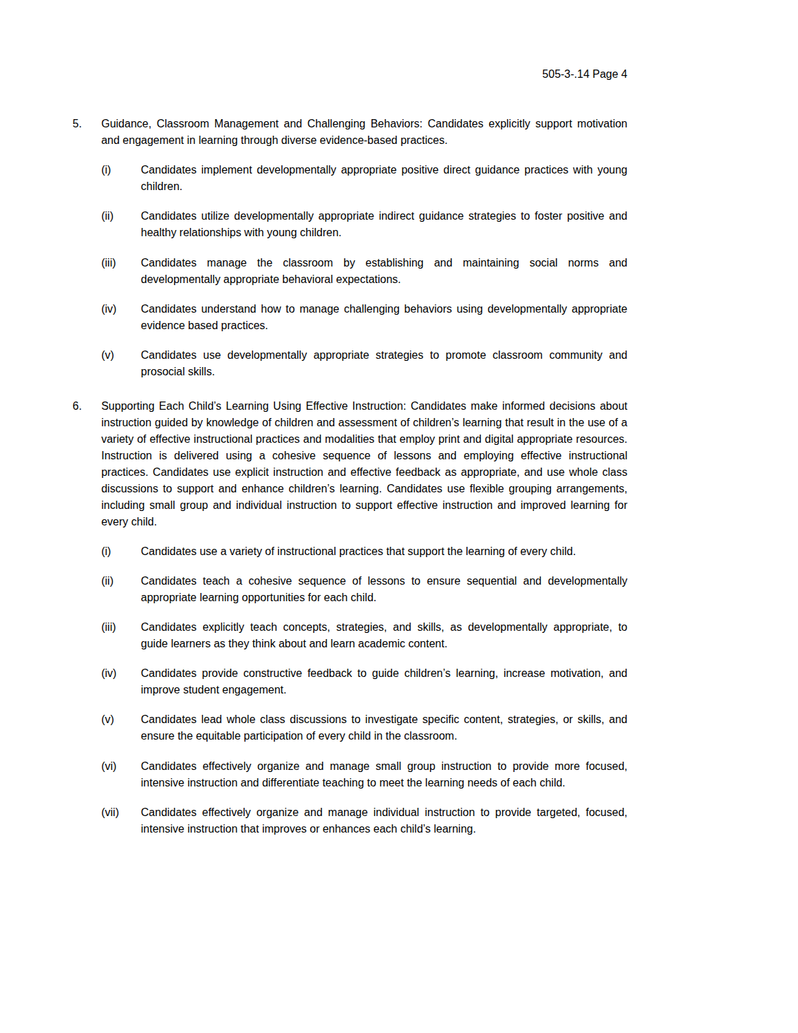505-3-.14 Page 4
5. Guidance, Classroom Management and Challenging Behaviors: Candidates explicitly support motivation and engagement in learning through diverse evidence-based practices.
(i) Candidates implement developmentally appropriate positive direct guidance practices with young children.
(ii) Candidates utilize developmentally appropriate indirect guidance strategies to foster positive and healthy relationships with young children.
(iii) Candidates manage the classroom by establishing and maintaining social norms and developmentally appropriate behavioral expectations.
(iv) Candidates understand how to manage challenging behaviors using developmentally appropriate evidence based practices.
(v) Candidates use developmentally appropriate strategies to promote classroom community and prosocial skills.
6. Supporting Each Child’s Learning Using Effective Instruction: Candidates make informed decisions about instruction guided by knowledge of children and assessment of children’s learning that result in the use of a variety of effective instructional practices and modalities that employ print and digital appropriate resources. Instruction is delivered using a cohesive sequence of lessons and employing effective instructional practices. Candidates use explicit instruction and effective feedback as appropriate, and use whole class discussions to support and enhance children’s learning. Candidates use flexible grouping arrangements, including small group and individual instruction to support effective instruction and improved learning for every child.
(i) Candidates use a variety of instructional practices that support the learning of every child.
(ii) Candidates teach a cohesive sequence of lessons to ensure sequential and developmentally appropriate learning opportunities for each child.
(iii) Candidates explicitly teach concepts, strategies, and skills, as developmentally appropriate, to guide learners as they think about and learn academic content.
(iv) Candidates provide constructive feedback to guide children’s learning, increase motivation, and improve student engagement.
(v) Candidates lead whole class discussions to investigate specific content, strategies, or skills, and ensure the equitable participation of every child in the classroom.
(vi) Candidates effectively organize and manage small group instruction to provide more focused, intensive instruction and differentiate teaching to meet the learning needs of each child.
(vii) Candidates effectively organize and manage individual instruction to provide targeted, focused, intensive instruction that improves or enhances each child’s learning.